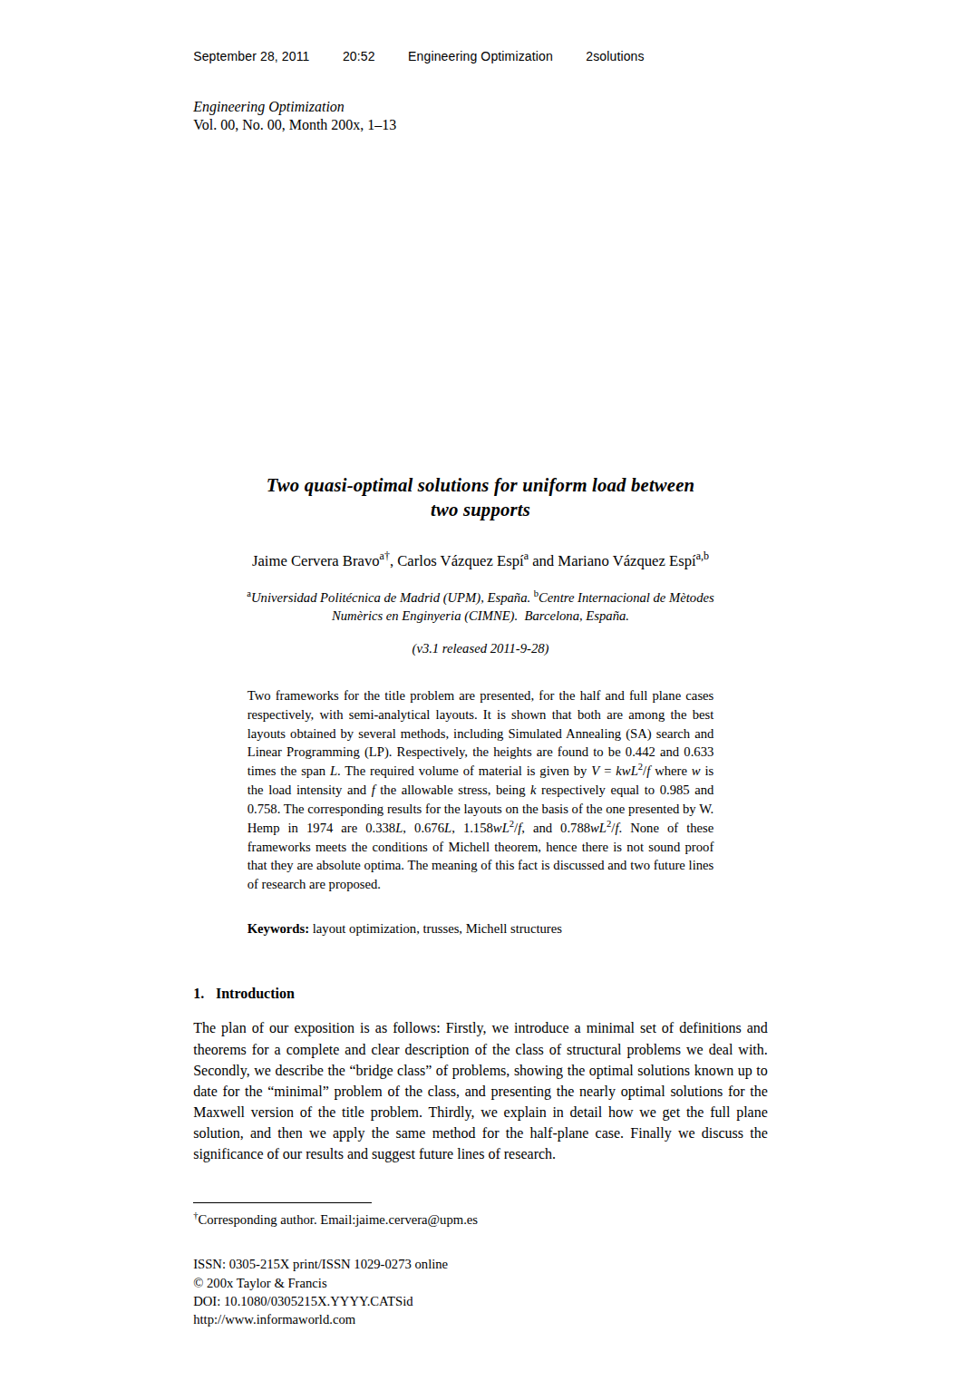September 28, 2011 20:52 Engineering Optimization 2solutions
Engineering Optimization
Vol. 00, No. 00, Month 200x, 1–13
Two quasi-optimal solutions for uniform load between
two supports
Jaime Cervera Bravoa†, Carlos Vázquez Espía and Mariano Vázquez Espía,b
aUniversidad Politécnica de Madrid (UPM), España. bCentre Internacional de Mètodes Numèrics en Enginyeria (CIMNE). Barcelona, España.
(v3.1 released 2011-9-28)
Two frameworks for the title problem are presented, for the half and full plane cases respectively, with semi-analytical layouts. It is shown that both are among the best layouts obtained by several methods, including Simulated Annealing (SA) search and Linear Programming (LP). Respectively, the heights are found to be 0.442 and 0.633 times the span L. The required volume of material is given by V = kwL2/f where w is the load intensity and f the allowable stress, being k respectively equal to 0.985 and 0.758. The corresponding results for the layouts on the basis of the one presented by W. Hemp in 1974 are 0.338L, 0.676L, 1.158wL2/f, and 0.788wL2/f. None of these frameworks meets the conditions of Michell theorem, hence there is not sound proof that they are absolute optima. The meaning of this fact is discussed and two future lines of research are proposed.
Keywords: layout optimization, trusses, Michell structures
1. Introduction
The plan of our exposition is as follows: Firstly, we introduce a minimal set of definitions and theorems for a complete and clear description of the class of structural problems we deal with. Secondly, we describe the “bridge class” of problems, showing the optimal solutions known up to date for the “minimal” problem of the class, and presenting the nearly optimal solutions for the Maxwell version of the title problem. Thirdly, we explain in detail how we get the full plane solution, and then we apply the same method for the half-plane case. Finally we discuss the significance of our results and suggest future lines of research.
†Corresponding author. Email:jaime.cervera@upm.es
ISSN: 0305-215X print/ISSN 1029-0273 online
© 200x Taylor & Francis
DOI: 10.1080/0305215X.YYYY.CATSid
http://www.informaworld.com